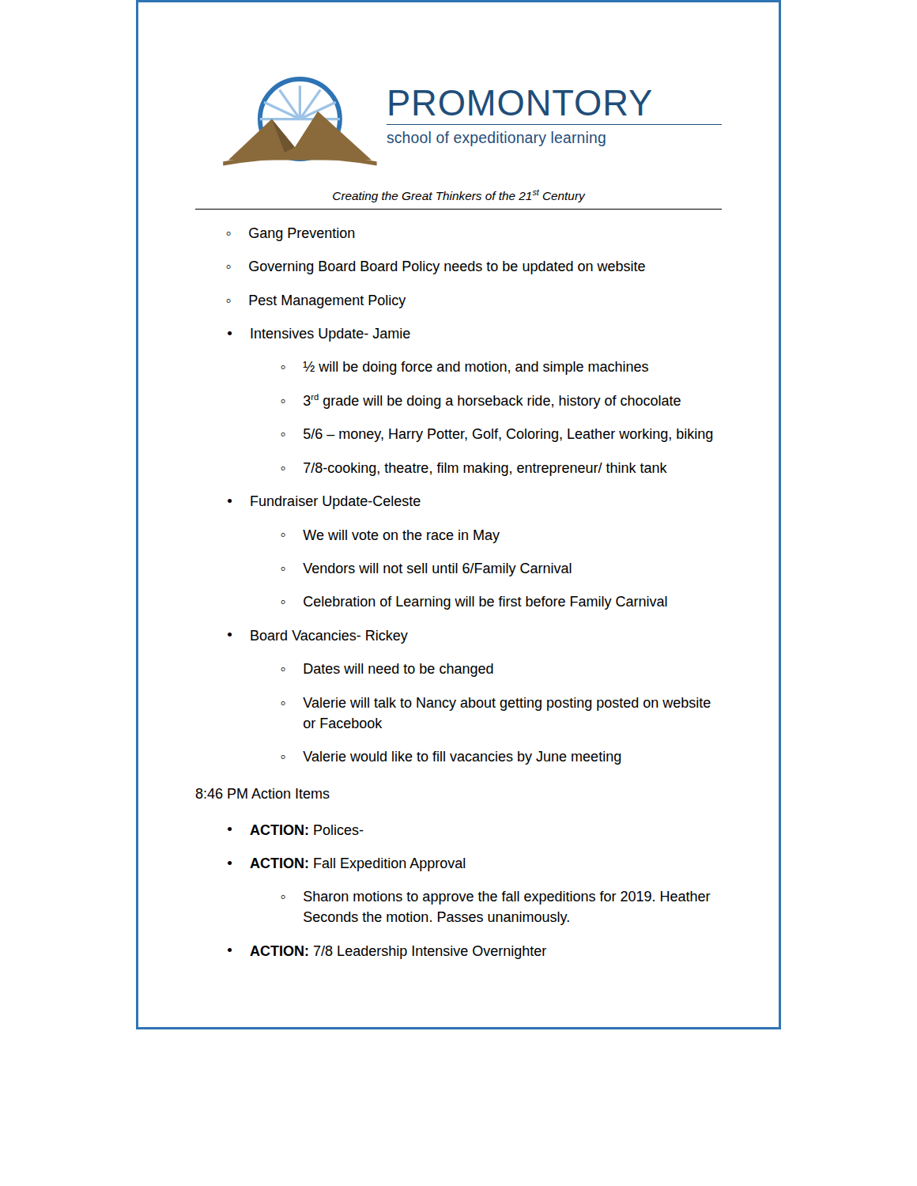PROMONTORY
school of expeditionary learning
Creating the Great Thinkers of the 21st Century
Gang Prevention
Governing Board Board Policy needs to be updated on website
Pest Management Policy
Intensives Update- Jamie
½ will be doing force and motion, and simple machines
3rd grade will be doing a horseback ride, history of chocolate
5/6 – money, Harry Potter, Golf, Coloring, Leather working, biking
7/8-cooking, theatre, film making, entrepreneur/ think tank
Fundraiser Update-Celeste
We will vote on the race in May
Vendors will not sell until 6/Family Carnival
Celebration of Learning will be first before Family Carnival
Board Vacancies- Rickey
Dates will need to be changed
Valerie will talk to Nancy about getting posting posted on website or Facebook
Valerie would like to fill vacancies by June meeting
8:46 PM Action Items
ACTION: Polices-
ACTION: Fall Expedition Approval
Sharon motions to approve the fall expeditions for 2019. Heather Seconds the motion. Passes unanimously.
ACTION: 7/8 Leadership Intensive Overnighter